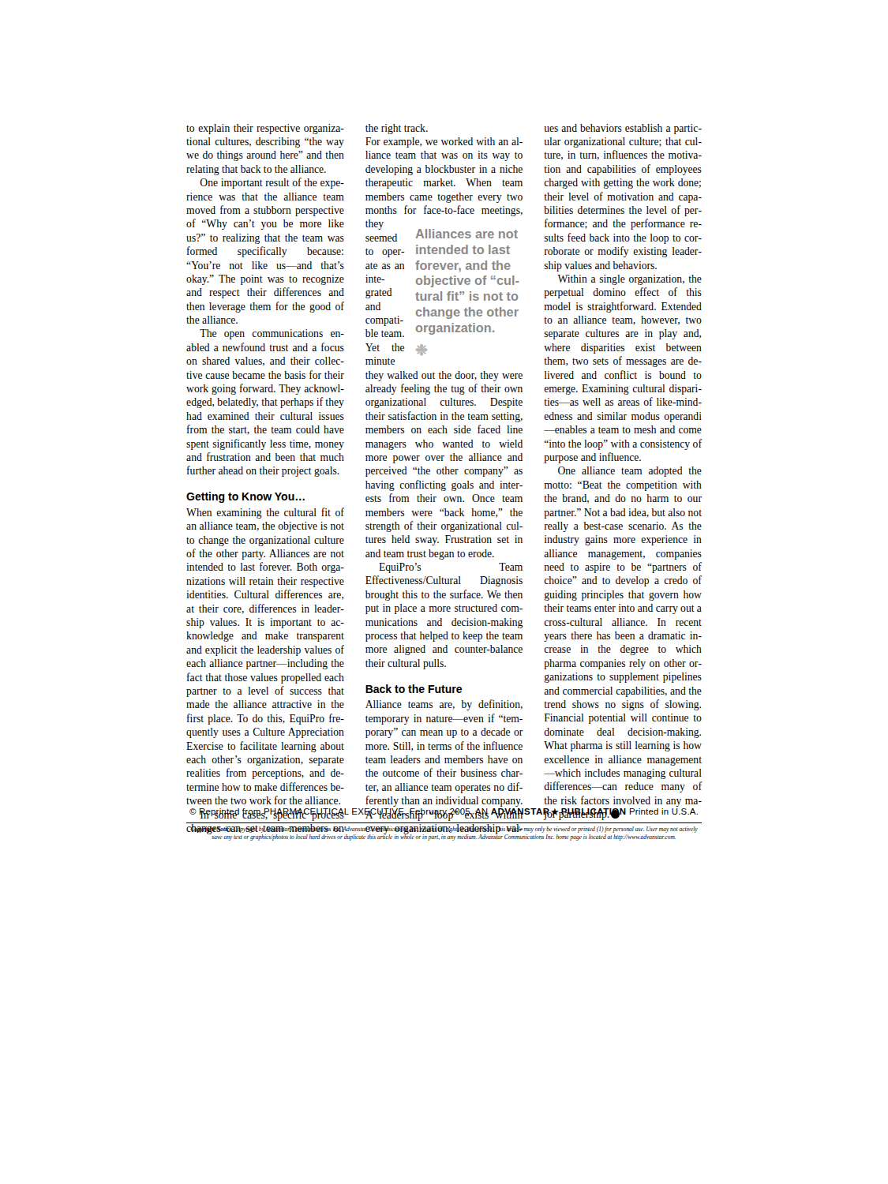to explain their respective organizational cultures, describing “the way we do things around here” and then relating that back to the alliance.
One important result of the experience was that the alliance team moved from a stubborn perspective of “Why can’t you be more like us?” to realizing that the team was formed specifically because: “You’re not like us—and that’s okay.” The point was to recognize and respect their differences and then leverage them for the good of the alliance.
The open communications enabled a newfound trust and a focus on shared values, and their collective cause became the basis for their work going forward. They acknowledged, belatedly, that perhaps if they had examined their cultural issues from the start, the team could have spent significantly less time, money and frustration and been that much further ahead on their project goals.
Getting to Know You…
When examining the cultural fit of an alliance team, the objective is not to change the organizational culture of the other party. Alliances are not intended to last forever. Both organizations will retain their respective identities. Cultural differences are, at their core, differences in leadership values. It is important to acknowledge and make transparent and explicit the leadership values of each alliance partner—including the fact that those values propelled each partner to a level of success that made the alliance attractive in the first place. To do this, EquiPro frequently uses a Culture Appreciation Exercise to facilitate learning about each other’s organization, separate realities from perceptions, and determine how to make differences between the two work for the alliance.
In some cases, specific process changes can set team members on the right track.
For example, we worked with an alliance team that was on its way to developing a blockbuster in a niche therapeutic market. When team members came together every two months for face-to-face meetings, Alliances are not intended to last forever, and the objective of “cultural fit” is not to change the other organization.❉ they seemed to operate as an integrated and compatible team. Yet the minute they walked out the door, they were already feeling the tug of their own organizational cultures. Despite their satisfaction in the team setting, members on each side faced line managers who wanted to wield more power over the alliance and perceived “the other company” as having conflicting goals and interests from their own. Once team members were “back home,” the strength of their organizational cultures held sway. Frustration set in and team trust began to erode.
EquiPro’s Team Effectiveness/Cultural Diagnosis brought this to the surface. We then put in place a more structured communications and decision-making process that helped to keep the team more aligned and counter-balance their cultural pulls.
Back to the Future
Alliance teams are, by definition, temporary in nature—even if “temporary” can mean up to a decade or more. Still, in terms of the influence team leaders and members have on the outcome of their business charter, an alliance team operates no differently than an individual company. A leadership “loop” exists within every organization: leadership values and behaviors establish a particular organizational culture; that culture, in turn, influences the motivation and capabilities of employees charged with getting the work done; their level of motivation and capabilities determines the level of performance; and the performance results feed back into the loop to corroborate or modify existing leadership values and behaviors.
Within a single organization, the perpetual domino effect of this model is straightforward. Extended to an alliance team, however, two separate cultures are in play and, where disparities exist between them, two sets of messages are delivered and conflict is bound to emerge. Examining cultural disparities—as well as areas of like-mindedness and similar modus operandi—enables a team to mesh and come “into the loop” with a consistency of purpose and influence.
One alliance team adopted the motto: “Beat the competition with the brand, and do no harm to our partner.” Not a bad idea, but also not really a best-case scenario. As the industry gains more experience in alliance management, companies need to aspire to be “partners of choice” and to develop a credo of guiding principles that govern how their teams enter into and carry out a cross-cultural alliance. In recent years there has been a dramatic increase in the degree to which pharma companies rely on other organizations to supplement pipelines and commercial capabilities, and the trend shows no signs of slowing. Financial potential will continue to dominate deal decision-making. What pharma is still learning is how excellence in alliance management—which includes managing cultural differences—can reduce many of the risk factors involved in any major partnership.PE
© Reprinted from PHARMACEUTICAL EXECUTIVE, February 2005 AN ADVANSTAR★PUBLICATION Printed in U.S.A.
Copyright Notice Copyright by Advanstar Communications Inc. Advanstar Communications Inc. retains all rights to this article. This article may only be viewed or printed (1) for personal use. User may not actively save any text or graphics/photos to local hard drives or duplicate this article in whole or in part, in any medium. Advanstar Communications Inc. home page is located at http://www.advanstar.com.